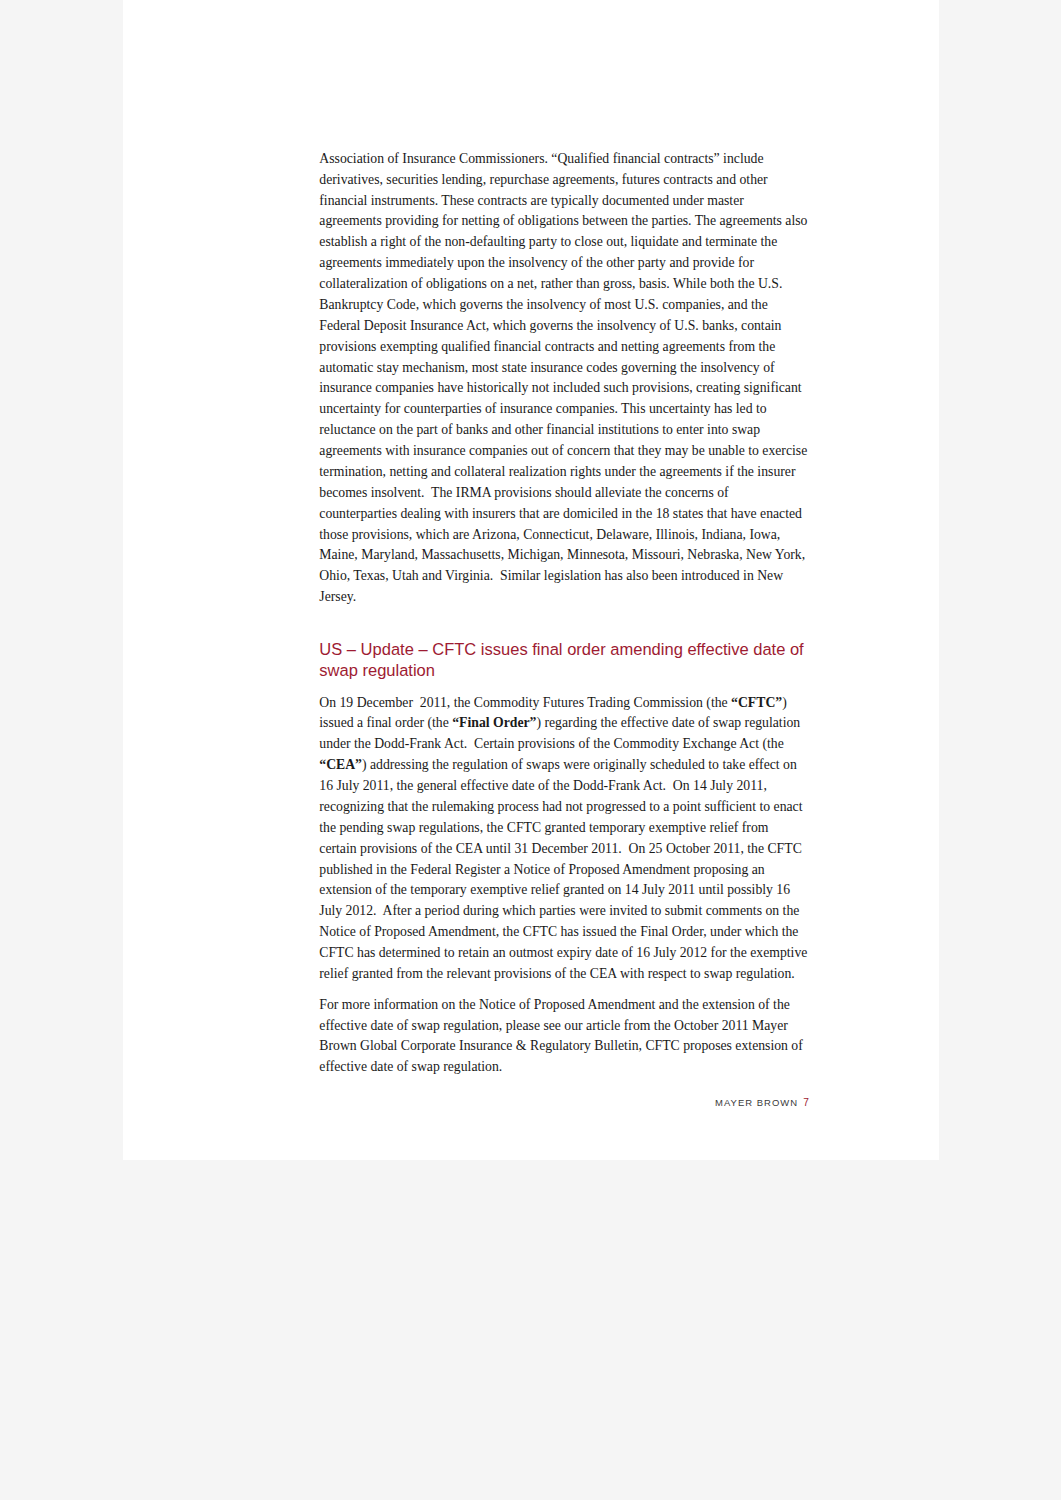Association of Insurance Commissioners. “Qualified financial contracts” include derivatives, securities lending, repurchase agreements, futures contracts and other financial instruments. These contracts are typically documented under master agreements providing for netting of obligations between the parties. The agreements also establish a right of the non-defaulting party to close out, liquidate and terminate the agreements immediately upon the insolvency of the other party and provide for collateralization of obligations on a net, rather than gross, basis. While both the U.S. Bankruptcy Code, which governs the insolvency of most U.S. companies, and the Federal Deposit Insurance Act, which governs the insolvency of U.S. banks, contain provisions exempting qualified financial contracts and netting agreements from the automatic stay mechanism, most state insurance codes governing the insolvency of insurance companies have historically not included such provisions, creating significant uncertainty for counterparties of insurance companies. This uncertainty has led to reluctance on the part of banks and other financial institutions to enter into swap agreements with insurance companies out of concern that they may be unable to exercise termination, netting and collateral realization rights under the agreements if the insurer becomes insolvent. The IRMA provisions should alleviate the concerns of counterparties dealing with insurers that are domiciled in the 18 states that have enacted those provisions, which are Arizona, Connecticut, Delaware, Illinois, Indiana, Iowa, Maine, Maryland, Massachusetts, Michigan, Minnesota, Missouri, Nebraska, New York, Ohio, Texas, Utah and Virginia. Similar legislation has also been introduced in New Jersey.
US – Update – CFTC issues final order amending effective date of swap regulation
On 19 December 2011, the Commodity Futures Trading Commission (the “CFTC”) issued a final order (the “Final Order”) regarding the effective date of swap regulation under the Dodd-Frank Act. Certain provisions of the Commodity Exchange Act (the “CEA”) addressing the regulation of swaps were originally scheduled to take effect on 16 July 2011, the general effective date of the Dodd-Frank Act. On 14 July 2011, recognizing that the rulemaking process had not progressed to a point sufficient to enact the pending swap regulations, the CFTC granted temporary exemptive relief from certain provisions of the CEA until 31 December 2011. On 25 October 2011, the CFTC published in the Federal Register a Notice of Proposed Amendment proposing an extension of the temporary exemptive relief granted on 14 July 2011 until possibly 16 July 2012. After a period during which parties were invited to submit comments on the Notice of Proposed Amendment, the CFTC has issued the Final Order, under which the CFTC has determined to retain an outmost expiry date of 16 July 2012 for the exemptive relief granted from the relevant provisions of the CEA with respect to swap regulation.
For more information on the Notice of Proposed Amendment and the extension of the effective date of swap regulation, please see our article from the October 2011 Mayer Brown Global Corporate Insurance & Regulatory Bulletin, CFTC proposes extension of effective date of swap regulation.
Mayer Brown7